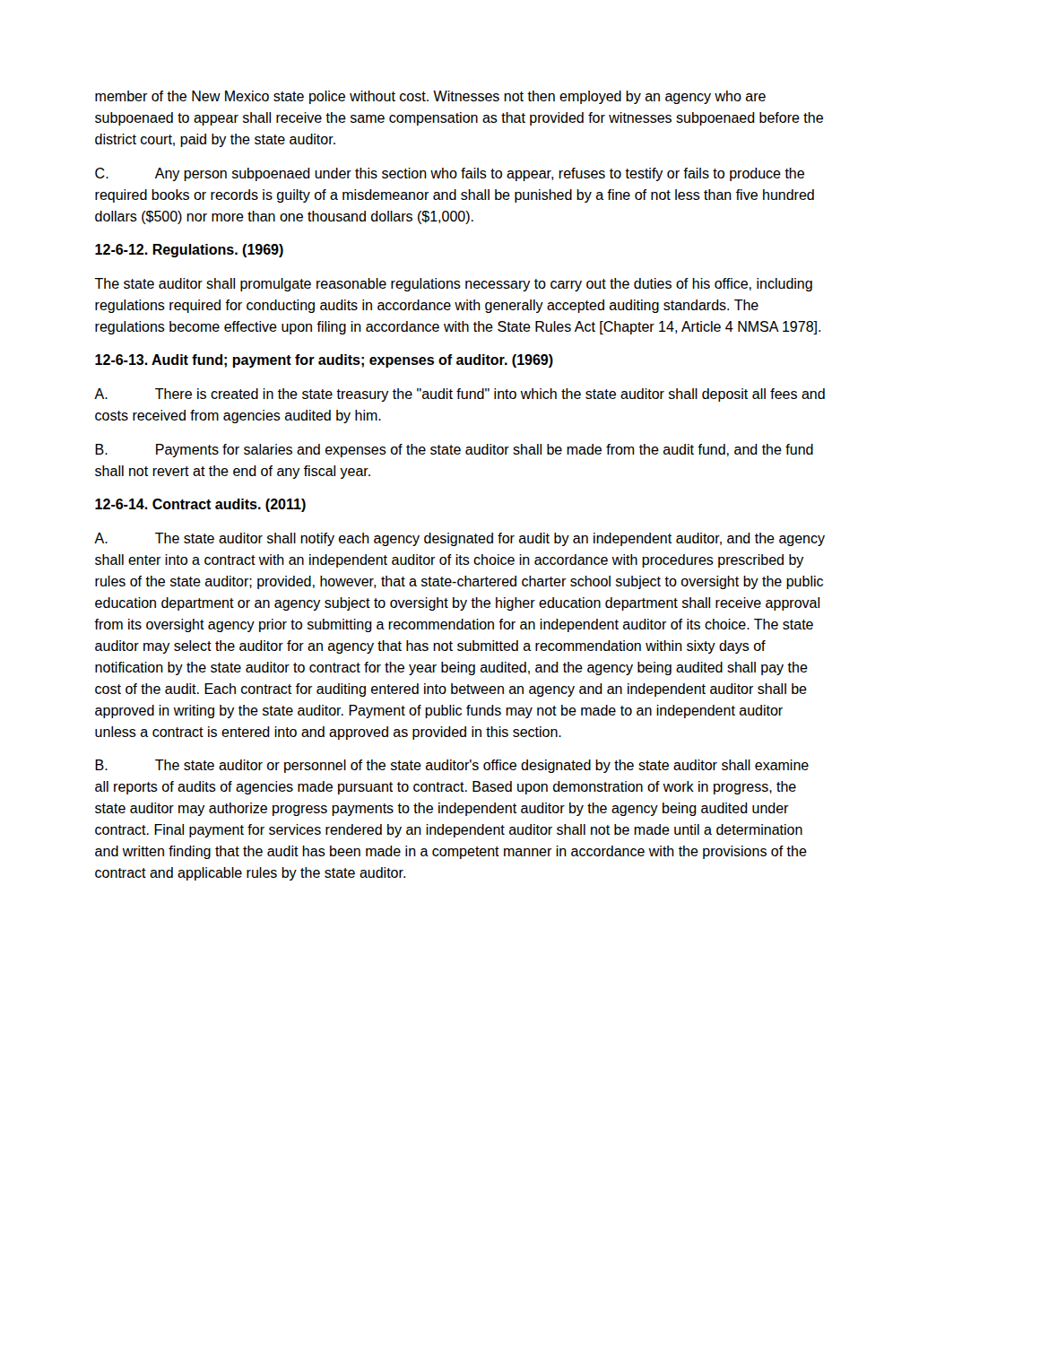member of the New Mexico state police without cost. Witnesses not then employed by an agency who are subpoenaed to appear shall receive the same compensation as that provided for witnesses subpoenaed before the district court, paid by the state auditor.
C. Any person subpoenaed under this section who fails to appear, refuses to testify or fails to produce the required books or records is guilty of a misdemeanor and shall be punished by a fine of not less than five hundred dollars ($500) nor more than one thousand dollars ($1,000).
12-6-12. Regulations. (1969)
The state auditor shall promulgate reasonable regulations necessary to carry out the duties of his office, including regulations required for conducting audits in accordance with generally accepted auditing standards. The regulations become effective upon filing in accordance with the State Rules Act [Chapter 14, Article 4 NMSA 1978].
12-6-13. Audit fund; payment for audits; expenses of auditor. (1969)
A. There is created in the state treasury the "audit fund" into which the state auditor shall deposit all fees and costs received from agencies audited by him.
B. Payments for salaries and expenses of the state auditor shall be made from the audit fund, and the fund shall not revert at the end of any fiscal year.
12-6-14. Contract audits. (2011)
A. The state auditor shall notify each agency designated for audit by an independent auditor, and the agency shall enter into a contract with an independent auditor of its choice in accordance with procedures prescribed by rules of the state auditor; provided, however, that a state-chartered charter school subject to oversight by the public education department or an agency subject to oversight by the higher education department shall receive approval from its oversight agency prior to submitting a recommendation for an independent auditor of its choice. The state auditor may select the auditor for an agency that has not submitted a recommendation within sixty days of notification by the state auditor to contract for the year being audited, and the agency being audited shall pay the cost of the audit. Each contract for auditing entered into between an agency and an independent auditor shall be approved in writing by the state auditor. Payment of public funds may not be made to an independent auditor unless a contract is entered into and approved as provided in this section.
B. The state auditor or personnel of the state auditor's office designated by the state auditor shall examine all reports of audits of agencies made pursuant to contract. Based upon demonstration of work in progress, the state auditor may authorize progress payments to the independent auditor by the agency being audited under contract. Final payment for services rendered by an independent auditor shall not be made until a determination and written finding that the audit has been made in a competent manner in accordance with the provisions of the contract and applicable rules by the state auditor.